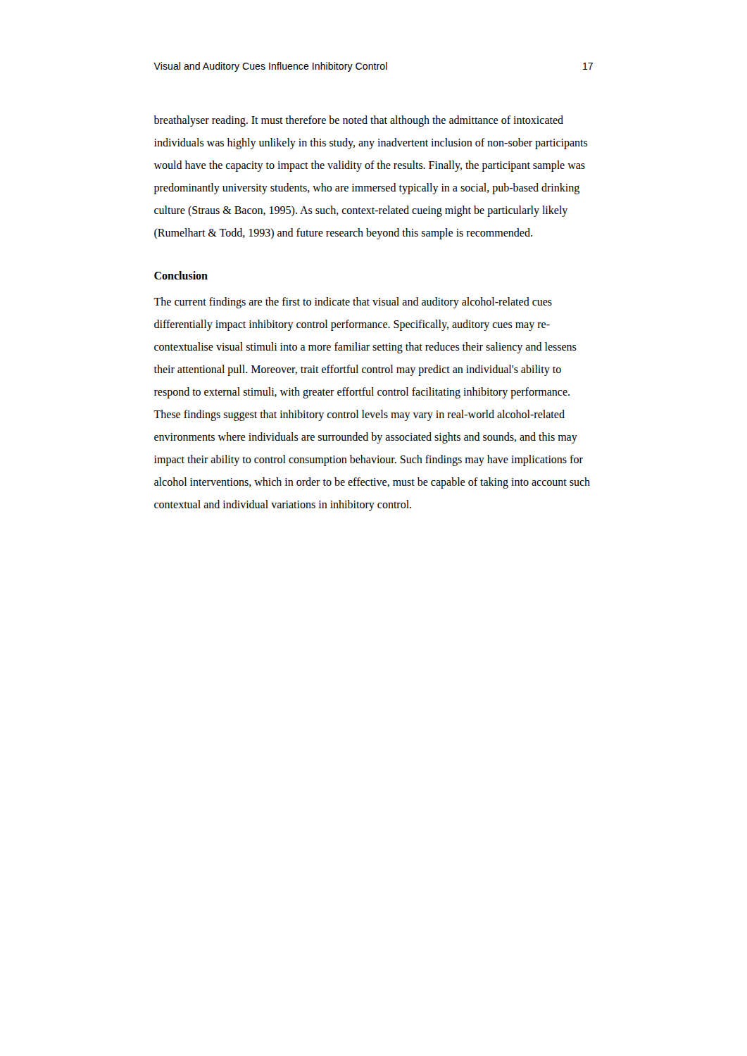Visual and Auditory Cues Influence Inhibitory Control 17
breathalyser reading. It must therefore be noted that although the admittance of intoxicated individuals was highly unlikely in this study, any inadvertent inclusion of non-sober participants would have the capacity to impact the validity of the results. Finally, the participant sample was predominantly university students, who are immersed typically in a social, pub-based drinking culture (Straus & Bacon, 1995). As such, context-related cueing might be particularly likely (Rumelhart & Todd, 1993) and future research beyond this sample is recommended.
Conclusion
The current findings are the first to indicate that visual and auditory alcohol-related cues differentially impact inhibitory control performance. Specifically, auditory cues may re-contextualise visual stimuli into a more familiar setting that reduces their saliency and lessens their attentional pull. Moreover, trait effortful control may predict an individual's ability to respond to external stimuli, with greater effortful control facilitating inhibitory performance. These findings suggest that inhibitory control levels may vary in real-world alcohol-related environments where individuals are surrounded by associated sights and sounds, and this may impact their ability to control consumption behaviour. Such findings may have implications for alcohol interventions, which in order to be effective, must be capable of taking into account such contextual and individual variations in inhibitory control.